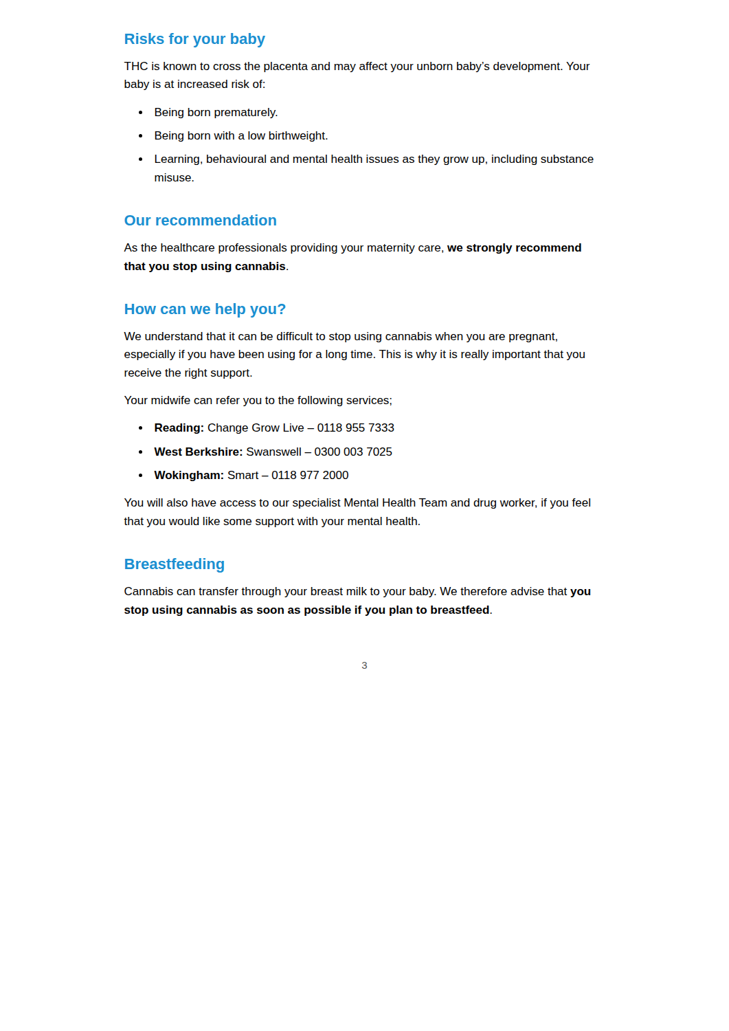Risks for your baby
THC is known to cross the placenta and may affect your unborn baby’s development. Your baby is at increased risk of:
Being born prematurely.
Being born with a low birthweight.
Learning, behavioural and mental health issues as they grow up, including substance misuse.
Our recommendation
As the healthcare professionals providing your maternity care, we strongly recommend that you stop using cannabis.
How can we help you?
We understand that it can be difficult to stop using cannabis when you are pregnant, especially if you have been using for a long time. This is why it is really important that you receive the right support.
Your midwife can refer you to the following services;
Reading: Change Grow Live – 0118 955 7333
West Berkshire: Swanswell – 0300 003 7025
Wokingham: Smart – 0118 977 2000
You will also have access to our specialist Mental Health Team and drug worker, if you feel that you would like some support with your mental health.
Breastfeeding
Cannabis can transfer through your breast milk to your baby. We therefore advise that you stop using cannabis as soon as possible if you plan to breastfeed.
3